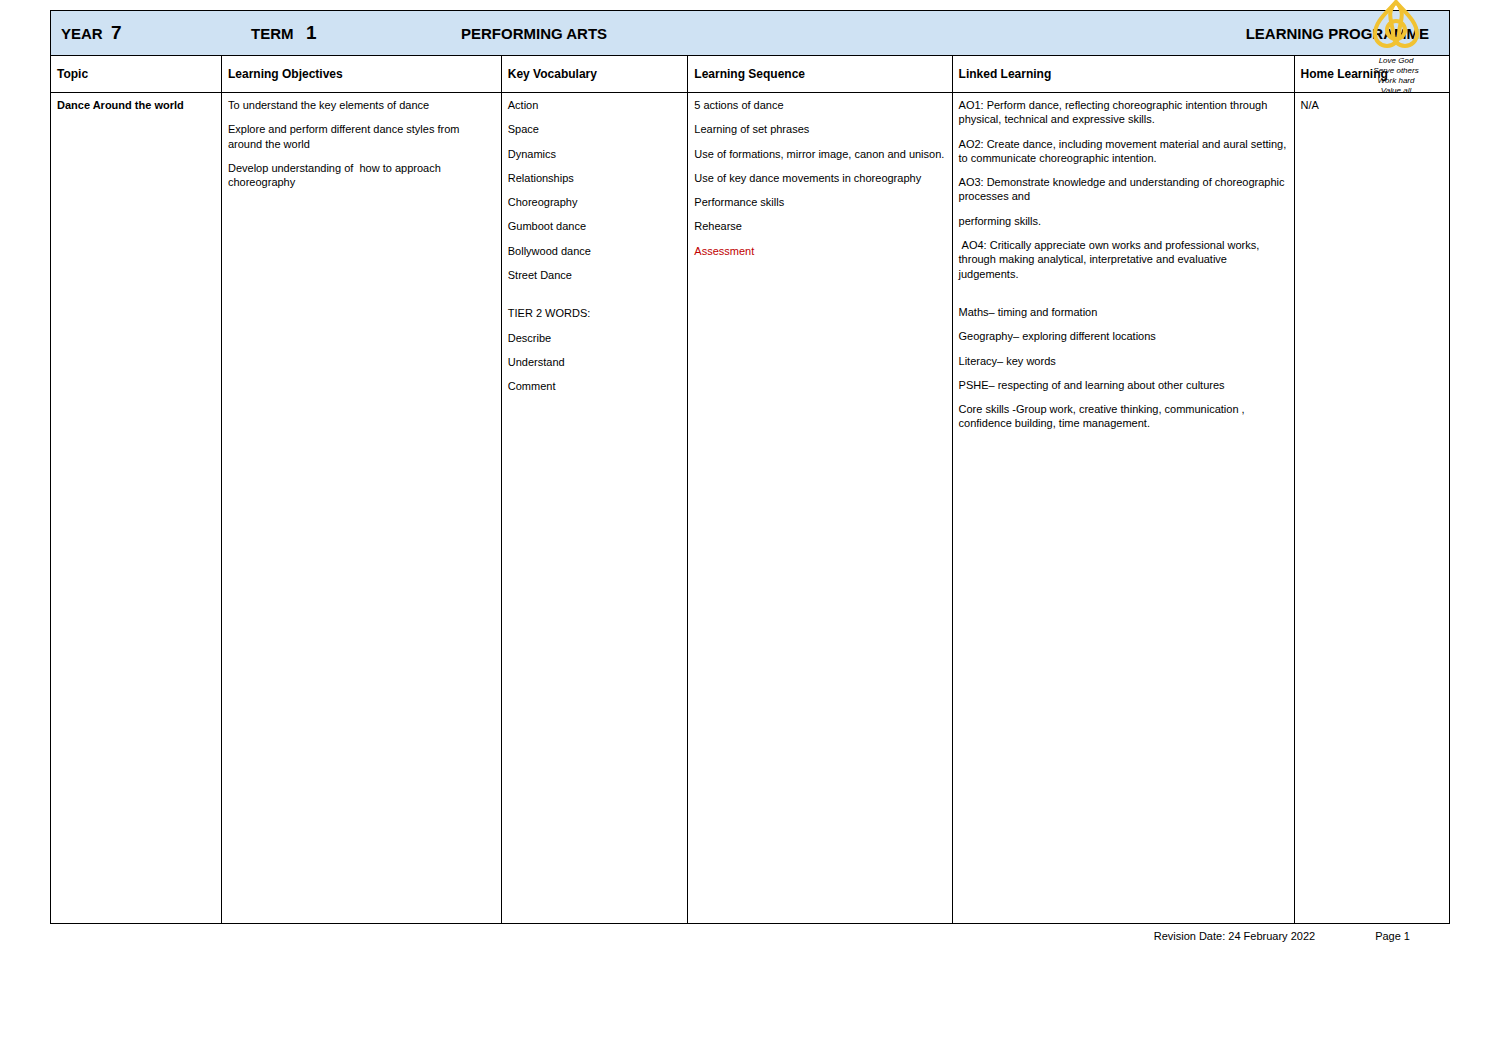Love God
Serve others
Work hard
Value all
YEAR 7
TERM 1
PERFORMING ARTS
LEARNING PROGRAMME
| Topic | Learning Objectives | Key Vocabulary | Learning Sequence | Linked Learning | Home Learning |
| --- | --- | --- | --- | --- | --- |
| Dance Around the world | To understand the key elements of dance Explore and perform different dance styles from around the world Develop understanding of how to approach choreography | Action Space Dynamics Relationships Choreography Gumboot dance Bollywood dance Street Dance TIER 2 WORDS: Describe Understand Comment | 5 actions of dance Learning of set phrases Use of formations, mirror image, canon and unison. Use of key dance movements in choreography Performance skills Rehearse Assessment | AO1: Perform dance, reflecting choreographic intention through physical, technical and expressive skills. AO2: Create dance, including movement material and aural setting, to communicate choreographic intention. AO3: Demonstrate knowledge and understanding of choreographic processes and performing skills. AO4: Critically appreciate own works and professional works, through making analytical, interpretative and evaluative judgements. Maths– timing and formation Geography– exploring different locations Literacy– key words PSHE– respecting of and learning about other cultures Core skills -Group work, creative thinking, communication , confidence building, time management. | N/A |
Revision Date: 24 February 2022 Page 1